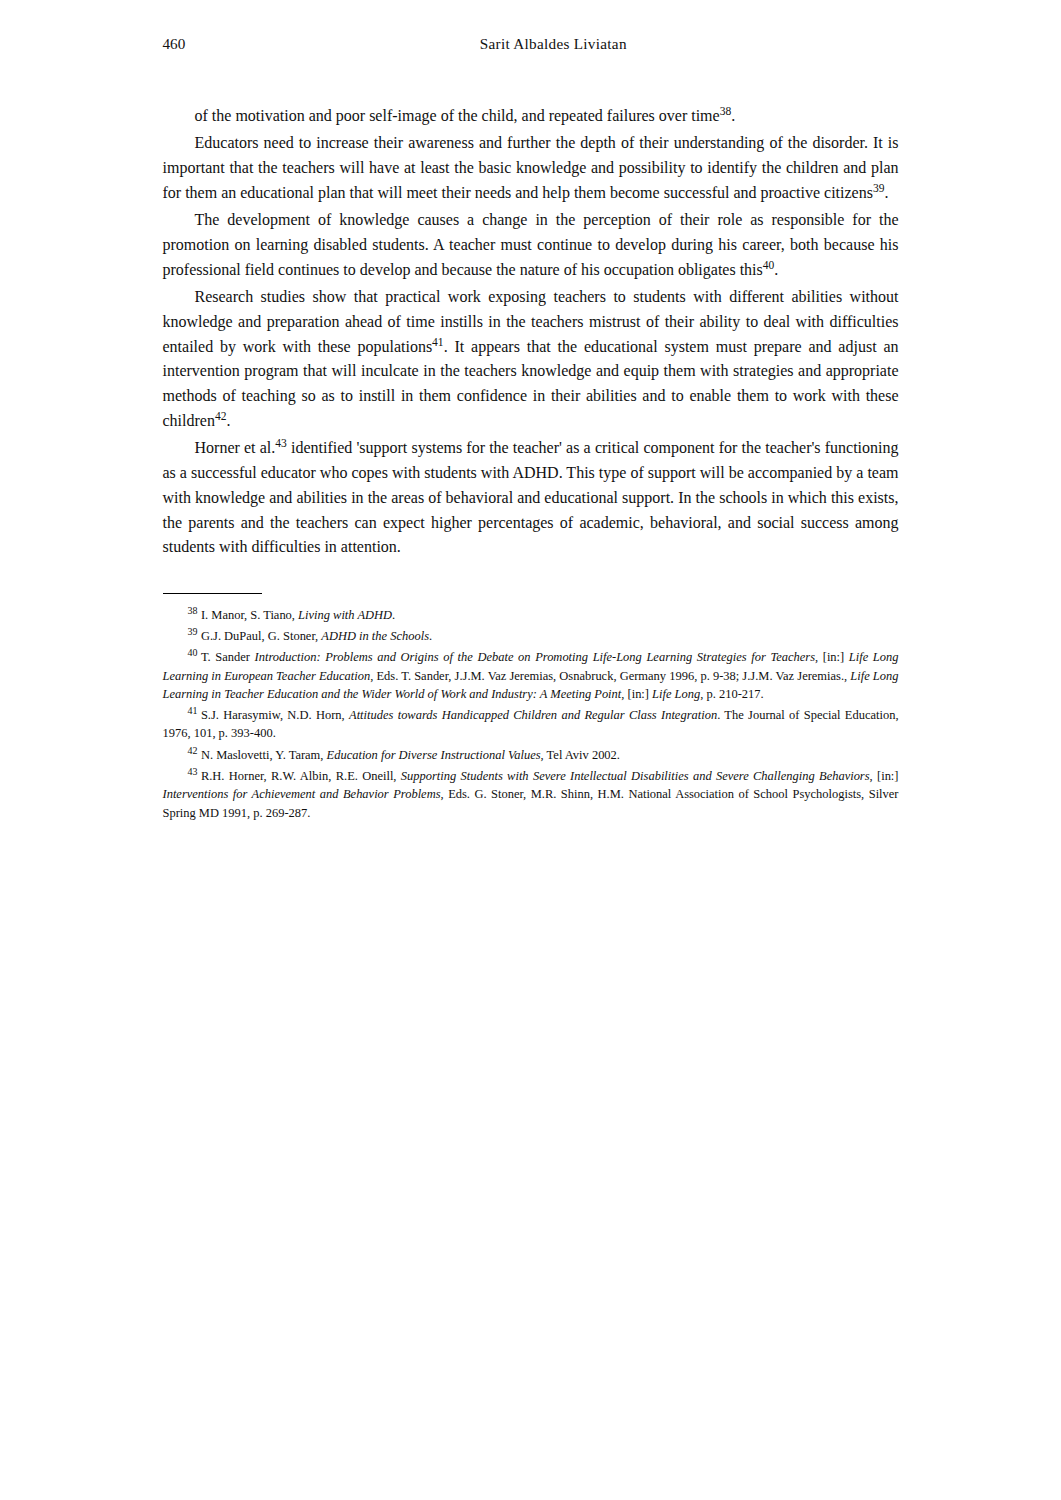460 Sarit Albaldes Liviatan
of the motivation and poor self-image of the child, and repeated failures over time38.
Educators need to increase their awareness and further the depth of their understanding of the disorder. It is important that the teachers will have at least the basic knowledge and possibility to identify the children and plan for them an educational plan that will meet their needs and help them become successful and proactive citizens39.
The development of knowledge causes a change in the perception of their role as responsible for the promotion on learning disabled students. A teacher must continue to develop during his career, both because his professional field continues to develop and because the nature of his occupation obligates this40.
Research studies show that practical work exposing teachers to students with different abilities without knowledge and preparation ahead of time instills in the teachers mistrust of their ability to deal with difficulties entailed by work with these populations41. It appears that the educational system must prepare and adjust an intervention program that will inculcate in the teachers knowledge and equip them with strategies and appropriate methods of teaching so as to instill in them confidence in their abilities and to enable them to work with these children42.
Horner et al.43 identified 'support systems for the teacher' as a critical component for the teacher's functioning as a successful educator who copes with students with ADHD. This type of support will be accompanied by a team with knowledge and abilities in the areas of behavioral and educational support. In the schools in which this exists, the parents and the teachers can expect higher percentages of academic, behavioral, and social success among students with difficulties in attention.
I. Manor, S. Tiano, Living with ADHD.
G.J. DuPaul, G. Stoner, ADHD in the Schools.
T. Sander Introduction: Problems and Origins of the Debate on Promoting Life-Long Learning Strategies for Teachers, [in:] Life Long Learning in European Teacher Education, Eds. T. Sander, J.J.M. Vaz Jeremias, Osnabruck, Germany 1996, p. 9-38; J.J.M. Vaz Jeremias., Life Long Learning in Teacher Education and the Wider World of Work and Industry: A Meeting Point, [in:] Life Long, p. 210-217.
S.J. Harasymiw, N.D. Horn, Attitudes towards Handicapped Children and Regular Class Integration. The Journal of Special Education, 1976, 101, p. 393-400.
N. Maslovetti, Y. Taram, Education for Diverse Instructional Values, Tel Aviv 2002.
R.H. Horner, R.W. Albin, R.E. Oneill, Supporting Students with Severe Intellectual Disabilities and Severe Challenging Behaviors, [in:] Interventions for Achievement and Behavior Problems, Eds. G. Stoner, M.R. Shinn, H.M. National Association of School Psychologists, Silver Spring MD 1991, p. 269-287.